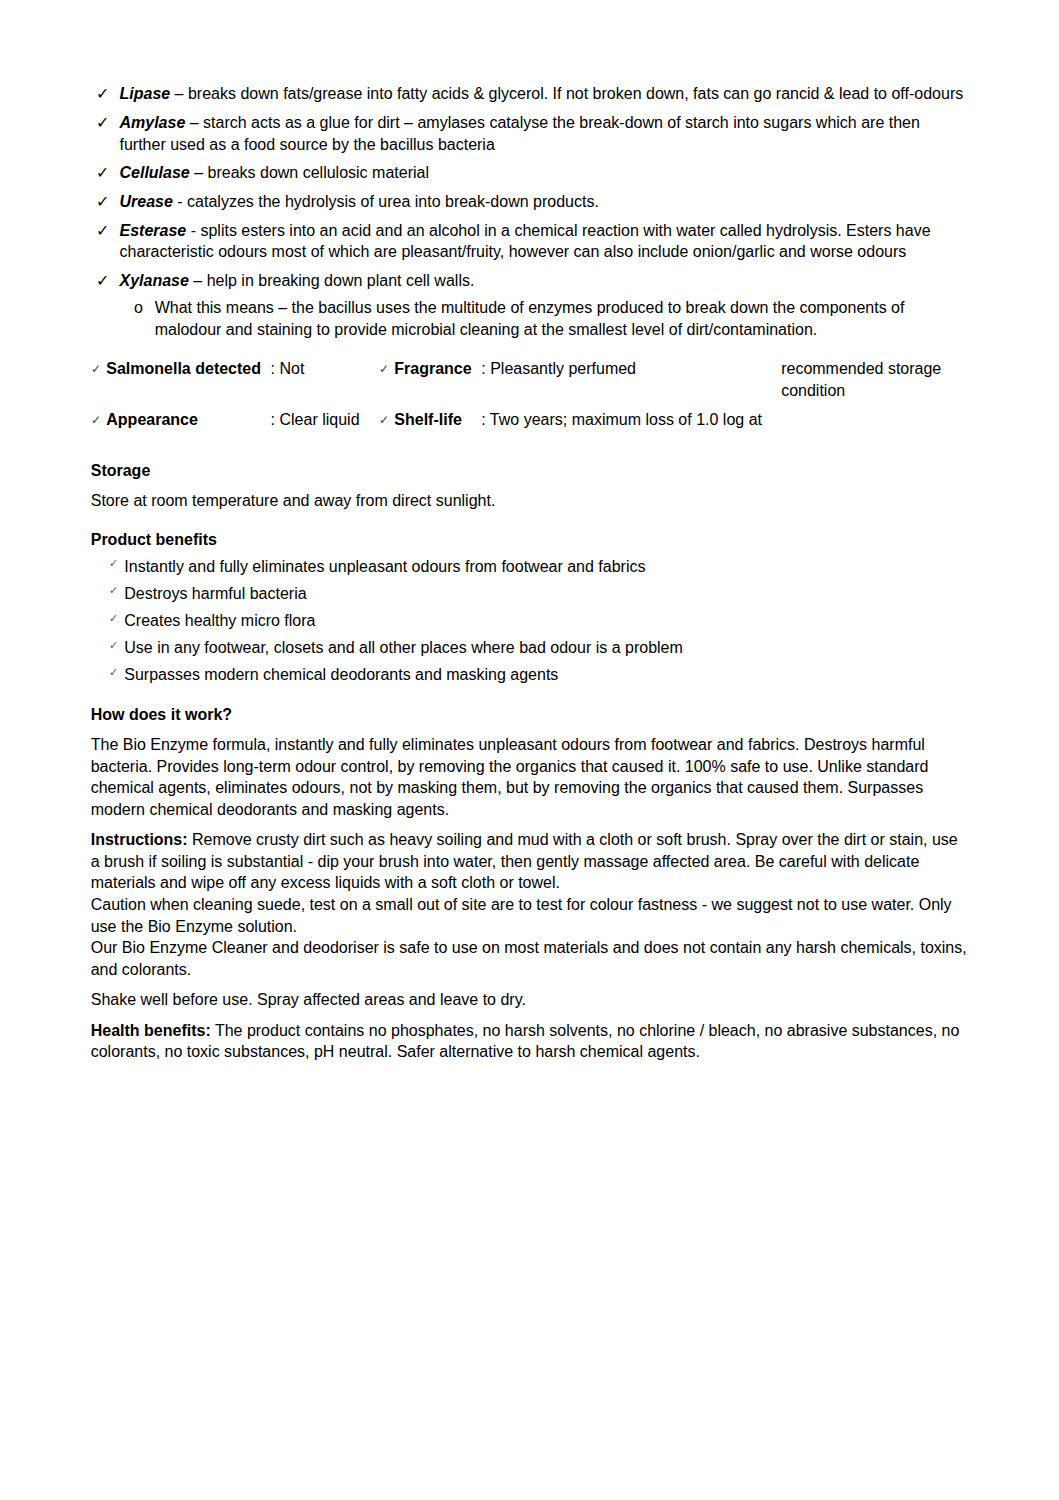Lipase – breaks down fats/grease into fatty acids & glycerol. If not broken down, fats can go rancid & lead to off-odours
Amylase – starch acts as a glue for dirt – amylases catalyse the break-down of starch into sugars which are then further used as a food source by the bacillus bacteria
Cellulase – breaks down cellulosic material
Urease - catalyzes the hydrolysis of urea into break-down products.
Esterase - splits esters into an acid and an alcohol in a chemical reaction with water called hydrolysis. Esters have characteristic odours most of which are pleasant/fruity, however can also include onion/garlic and worse odours
Xylanase – help in breaking down plant cell walls.
What this means – the bacillus uses the multitude of enzymes produced to break down the components of malodour and staining to provide microbial cleaning at the smallest level of dirt/contamination.
| ✓ | Salmonella detected | : Not | ✓ | Fragrance | : Pleasantly perfumed | recommended storage condition |
| ✓ | Appearance | : Clear liquid | ✓ | Shelf-life | : Two years; maximum loss of 1.0 log at | |
Storage
Store at room temperature and away from direct sunlight.
Product benefits
Instantly and fully eliminates unpleasant odours from footwear and fabrics
Destroys harmful bacteria
Creates healthy micro flora
Use in any footwear, closets and all other places where bad odour is a problem
Surpasses modern chemical deodorants and masking agents
How does it work?
The Bio Enzyme formula, instantly and fully eliminates unpleasant odours from footwear and fabrics. Destroys harmful bacteria. Provides long-term odour control, by removing the organics that caused it. 100% safe to use. Unlike standard chemical agents, eliminates odours, not by masking them, but by removing the organics that caused them. Surpasses modern chemical deodorants and masking agents.
Instructions: Remove crusty dirt such as heavy soiling and mud with a cloth or soft brush. Spray over the dirt or stain, use a brush if soiling is substantial - dip your brush into water, then gently massage affected area. Be careful with delicate materials and wipe off any excess liquids with a soft cloth or towel.
Caution when cleaning suede, test on a small out of site are to test for colour fastness - we suggest not to use water. Only use the Bio Enzyme solution.
Our Bio Enzyme Cleaner and deodoriser is safe to use on most materials and does not contain any harsh chemicals, toxins, and colorants.
Shake well before use. Spray affected areas and leave to dry.
Health benefits: The product contains no phosphates, no harsh solvents, no chlorine / bleach, no abrasive substances, no colorants, no toxic substances, pH neutral. Safer alternative to harsh chemical agents.